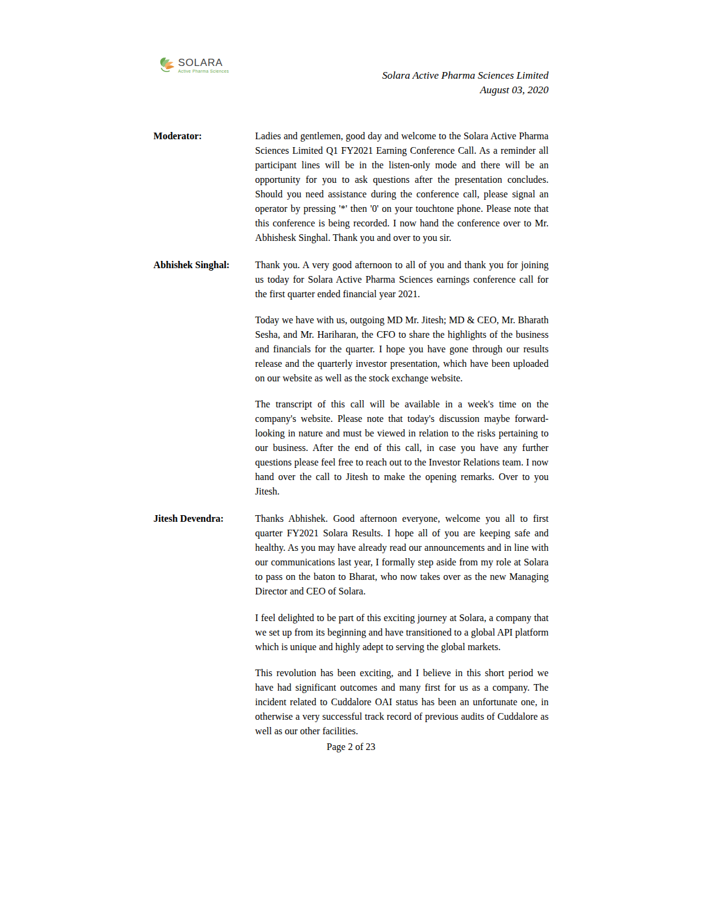SOLARA Active Pharma Sciences
Solara Active Pharma Sciences Limited
August 03, 2020
| Moderator: | Ladies and gentlemen, good day and welcome to the Solara Active Pharma Sciences Limited Q1 FY2021 Earning Conference Call. As a reminder all participant lines will be in the listen-only mode and there will be an opportunity for you to ask questions after the presentation concludes. Should you need assistance during the conference call, please signal an operator by pressing '*' then '0' on your touchtone phone. Please note that this conference is being recorded. I now hand the conference over to Mr. Abhishesk Singhal. Thank you and over to you sir. |
| Abhishek Singhal: | Thank you. A very good afternoon to all of you and thank you for joining us today for Solara Active Pharma Sciences earnings conference call for the first quarter ended financial year 2021. Today we have with us, outgoing MD Mr. Jitesh; MD & CEO, Mr. Bharath Sesha, and Mr. Hariharan, the CFO to share the highlights of the business and financials for the quarter. I hope you have gone through our results release and the quarterly investor presentation, which have been uploaded on our website as well as the stock exchange website. The transcript of this call will be available in a week's time on the company's website. Please note that today's discussion maybe forward-looking in nature and must be viewed in relation to the risks pertaining to our business. After the end of this call, in case you have any further questions please feel free to reach out to the Investor Relations team. I now hand over the call to Jitesh to make the opening remarks. Over to you Jitesh. |
| Jitesh Devendra: | Thanks Abhishek. Good afternoon everyone, welcome you all to first quarter FY2021 Solara Results. I hope all of you are keeping safe and healthy. As you may have already read our announcements and in line with our communications last year, I formally step aside from my role at Solara to pass on the baton to Bharat, who now takes over as the new Managing Director and CEO of Solara. I feel delighted to be part of this exciting journey at Solara, a company that we set up from its beginning and have transitioned to a global API platform which is unique and highly adept to serving the global markets. This revolution has been exciting, and I believe in this short period we have had significant outcomes and many first for us as a company. The incident related to Cuddalore OAI status has been an unfortunate one, in otherwise a very successful track record of previous audits of Cuddalore as well as our other facilities. |
Page 2 of 23